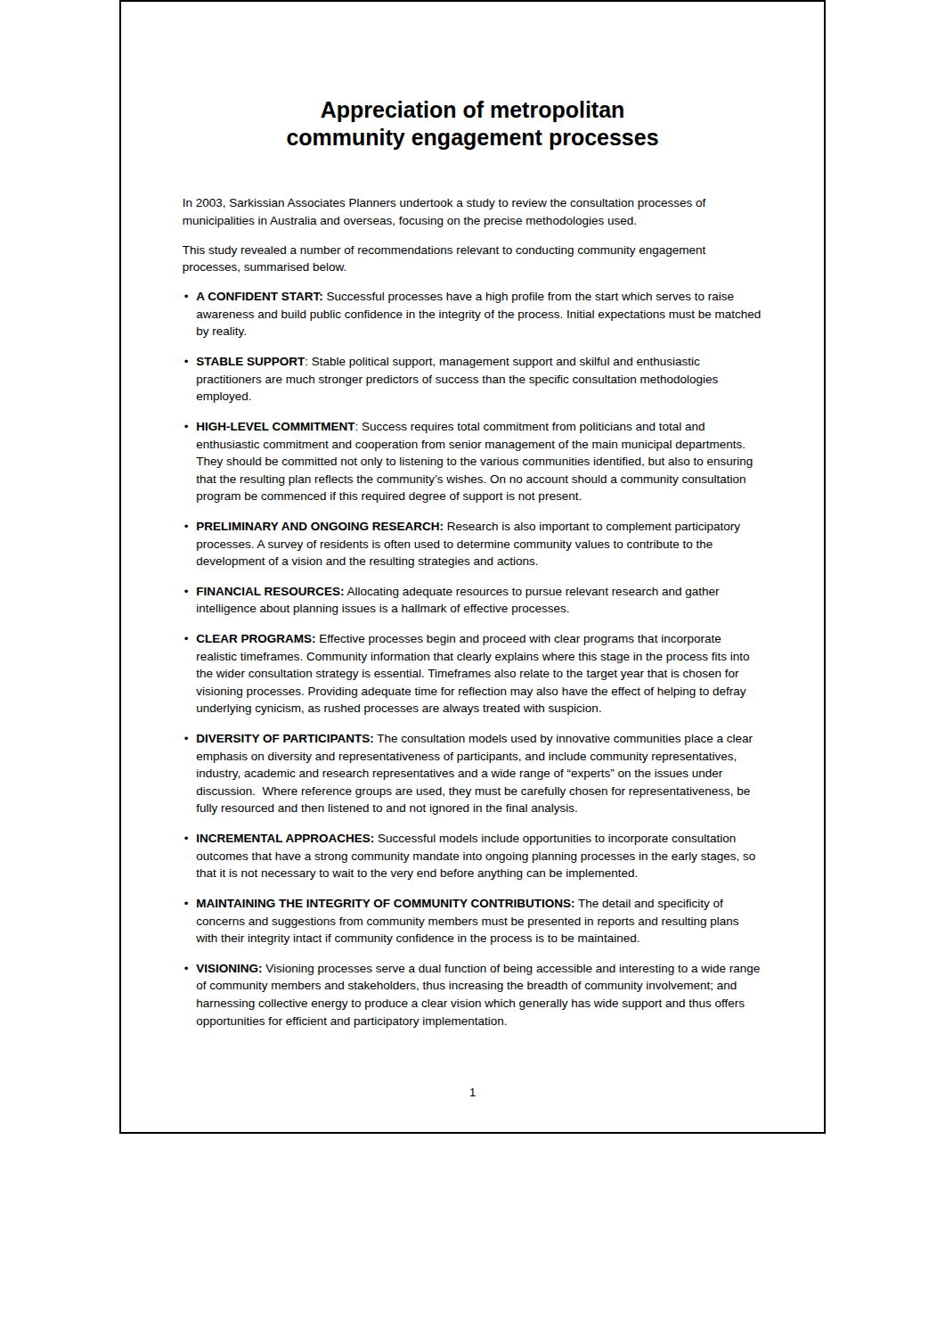Appreciation of metropolitan
community engagement processes
In 2003, Sarkissian Associates Planners undertook a study to review the consultation processes of municipalities in Australia and overseas, focusing on the precise methodologies used.
This study revealed a number of recommendations relevant to conducting community engagement processes, summarised below.
A CONFIDENT START: Successful processes have a high profile from the start which serves to raise awareness and build public confidence in the integrity of the process. Initial expectations must be matched by reality.
STABLE SUPPORT: Stable political support, management support and skilful and enthusiastic practitioners are much stronger predictors of success than the specific consultation methodologies employed.
HIGH-LEVEL COMMITMENT: Success requires total commitment from politicians and total and enthusiastic commitment and cooperation from senior management of the main municipal departments. They should be committed not only to listening to the various communities identified, but also to ensuring that the resulting plan reflects the community’s wishes. On no account should a community consultation program be commenced if this required degree of support is not present.
PRELIMINARY AND ONGOING RESEARCH: Research is also important to complement participatory processes. A survey of residents is often used to determine community values to contribute to the development of a vision and the resulting strategies and actions.
FINANCIAL RESOURCES: Allocating adequate resources to pursue relevant research and gather intelligence about planning issues is a hallmark of effective processes.
CLEAR PROGRAMS: Effective processes begin and proceed with clear programs that incorporate realistic timeframes. Community information that clearly explains where this stage in the process fits into the wider consultation strategy is essential. Timeframes also relate to the target year that is chosen for visioning processes. Providing adequate time for reflection may also have the effect of helping to defray underlying cynicism, as rushed processes are always treated with suspicion.
DIVERSITY OF PARTICIPANTS: The consultation models used by innovative communities place a clear emphasis on diversity and representativeness of participants, and include community representatives, industry, academic and research representatives and a wide range of “experts” on the issues under discussion. Where reference groups are used, they must be carefully chosen for representativeness, be fully resourced and then listened to and not ignored in the final analysis.
INCREMENTAL APPROACHES: Successful models include opportunities to incorporate consultation outcomes that have a strong community mandate into ongoing planning processes in the early stages, so that it is not necessary to wait to the very end before anything can be implemented.
MAINTAINING THE INTEGRITY OF COMMUNITY CONTRIBUTIONS: The detail and specificity of concerns and suggestions from community members must be presented in reports and resulting plans with their integrity intact if community confidence in the process is to be maintained.
VISIONING: Visioning processes serve a dual function of being accessible and interesting to a wide range of community members and stakeholders, thus increasing the breadth of community involvement; and harnessing collective energy to produce a clear vision which generally has wide support and thus offers opportunities for efficient and participatory implementation.
1